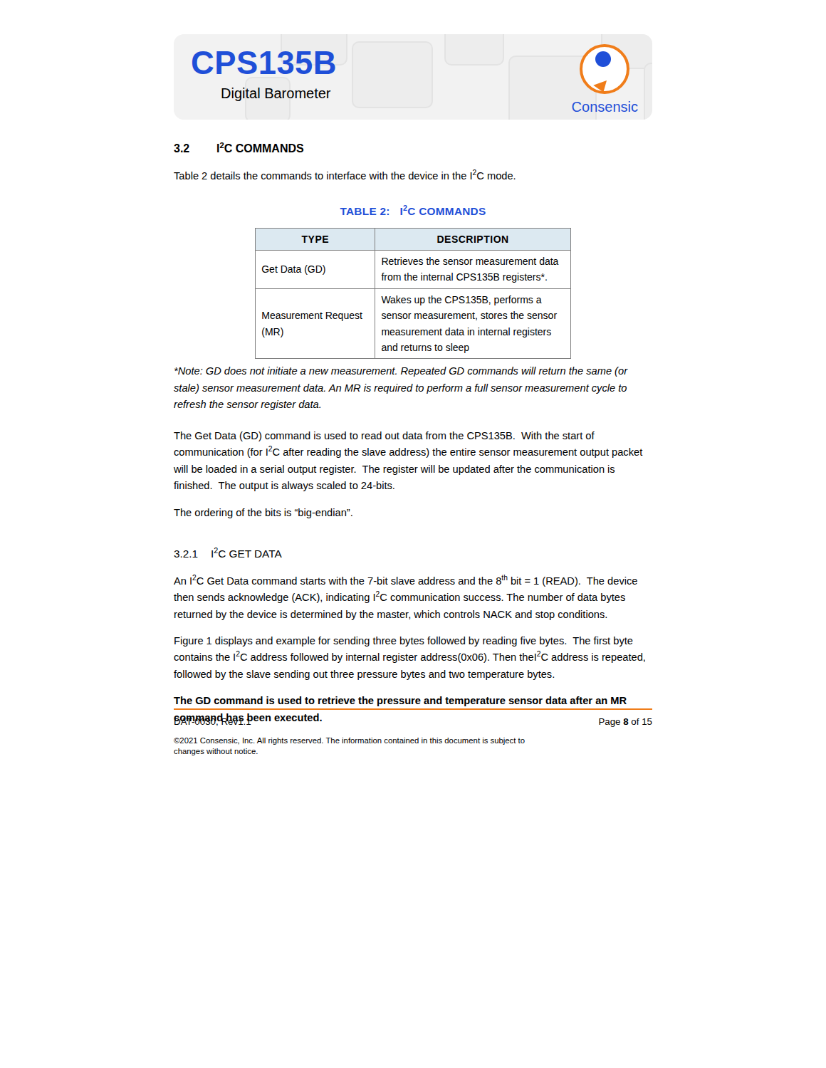CPS135B
Digital Barometer
Consensic
3.2 I2C COMMANDS
Table 2 details the commands to interface with the device in the I2C mode.
TABLE 2: I2C COMMANDS
| TYPE | DESCRIPTION |
| --- | --- |
| Get Data (GD) | Retrieves the sensor measurement data from the internal CPS135B registers*. |
| Measurement Request (MR) | Wakes up the CPS135B, performs a sensor measurement, stores the sensor measurement data in internal registers and returns to sleep |
*Note: GD does not initiate a new measurement. Repeated GD commands will return the same (or stale) sensor measurement data. An MR is required to perform a full sensor measurement cycle to refresh the sensor register data.
The Get Data (GD) command is used to read out data from the CPS135B. With the start of communication (for I2C after reading the slave address) the entire sensor measurement output packet will be loaded in a serial output register. The register will be updated after the communication is finished. The output is always scaled to 24-bits.
The ordering of the bits is “big-endian”.
3.2.1 I2C GET DATA
An I2C Get Data command starts with the 7-bit slave address and the 8th bit = 1 (READ). The device then sends acknowledge (ACK), indicating I2C communication success. The number of data bytes returned by the device is determined by the master, which controls NACK and stop conditions.
Figure 1 displays and example for sending three bytes followed by reading five bytes. The first byte contains the I2C address followed by internal register address(0x06). Then theI2C address is repeated, followed by the slave sending out three pressure bytes and two temperature bytes.
The GD command is used to retrieve the pressure and temperature sensor data after an MR command has been executed.
DAT-0030, Rev1.1
Page 8 of 15
©2021 Consensic, Inc. All rights reserved. The information contained in this document is subject to changes without notice.